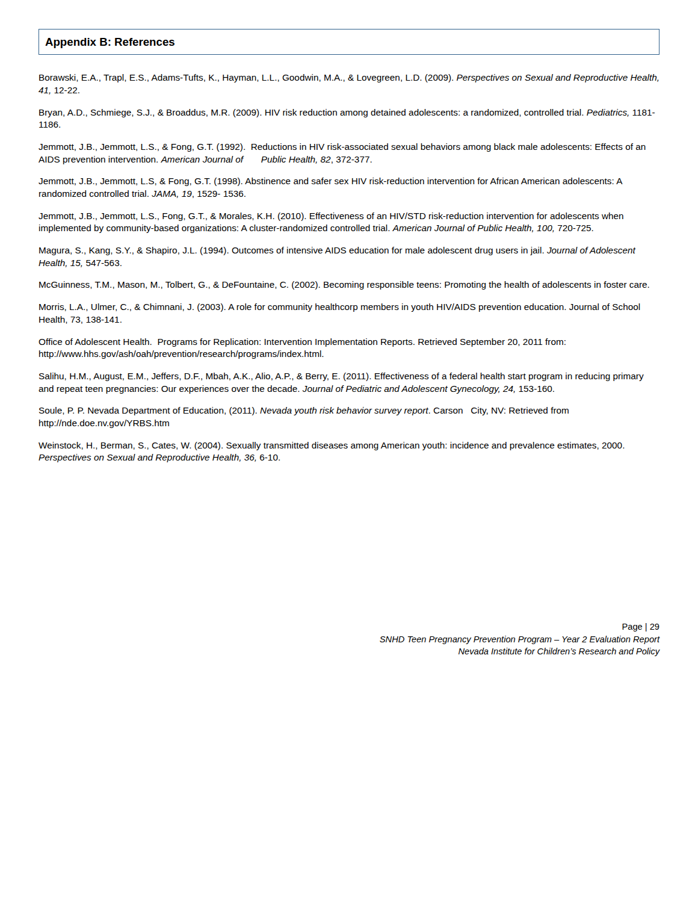Appendix B: References
Borawski, E.A., Trapl, E.S., Adams-Tufts, K., Hayman, L.L., Goodwin, M.A., & Lovegreen, L.D. (2009). Perspectives on Sexual and Reproductive Health, 41, 12-22.
Bryan, A.D., Schmiege, S.J., & Broaddus, M.R. (2009). HIV risk reduction among detained adolescents: a randomized, controlled trial. Pediatrics, 1181-1186.
Jemmott, J.B., Jemmott, L.S., & Fong, G.T. (1992). Reductions in HIV risk-associated sexual behaviors among black male adolescents: Effects of an AIDS prevention intervention. American Journal of Public Health, 82, 372-377.
Jemmott, J.B., Jemmott, L.S, & Fong, G.T. (1998). Abstinence and safer sex HIV risk-reduction intervention for African American adolescents: A randomized controlled trial. JAMA, 19, 1529- 1536.
Jemmott, J.B., Jemmott, L.S., Fong, G.T., & Morales, K.H. (2010). Effectiveness of an HIV/STD risk-reduction intervention for adolescents when implemented by community-based organizations: A cluster-randomized controlled trial. American Journal of Public Health, 100, 720-725.
Magura, S., Kang, S.Y., & Shapiro, J.L. (1994). Outcomes of intensive AIDS education for male adolescent drug users in jail. Journal of Adolescent Health, 15, 547-563.
McGuinness, T.M., Mason, M., Tolbert, G., & DeFountaine, C. (2002). Becoming responsible teens: Promoting the health of adolescents in foster care.
Morris, L.A., Ulmer, C., & Chimnani, J. (2003). A role for community healthcorp members in youth HIV/AIDS prevention education. Journal of School Health, 73, 138-141.
Office of Adolescent Health. Programs for Replication: Intervention Implementation Reports. Retrieved September 20, 2011 from: http://www.hhs.gov/ash/oah/prevention/research/programs/index.html.
Salihu, H.M., August, E.M., Jeffers, D.F., Mbah, A.K., Alio, A.P., & Berry, E. (2011). Effectiveness of a federal health start program in reducing primary and repeat teen pregnancies: Our experiences over the decade. Journal of Pediatric and Adolescent Gynecology, 24, 153-160.
Soule, P. P. Nevada Department of Education, (2011). Nevada youth risk behavior survey report. Carson City, NV: Retrieved from http://nde.doe.nv.gov/YRBS.htm
Weinstock, H., Berman, S., Cates, W. (2004). Sexually transmitted diseases among American youth: incidence and prevalence estimates, 2000. Perspectives on Sexual and Reproductive Health, 36, 6-10.
Page | 29
SNHD Teen Pregnancy Prevention Program – Year 2 Evaluation Report
Nevada Institute for Children’s Research and Policy